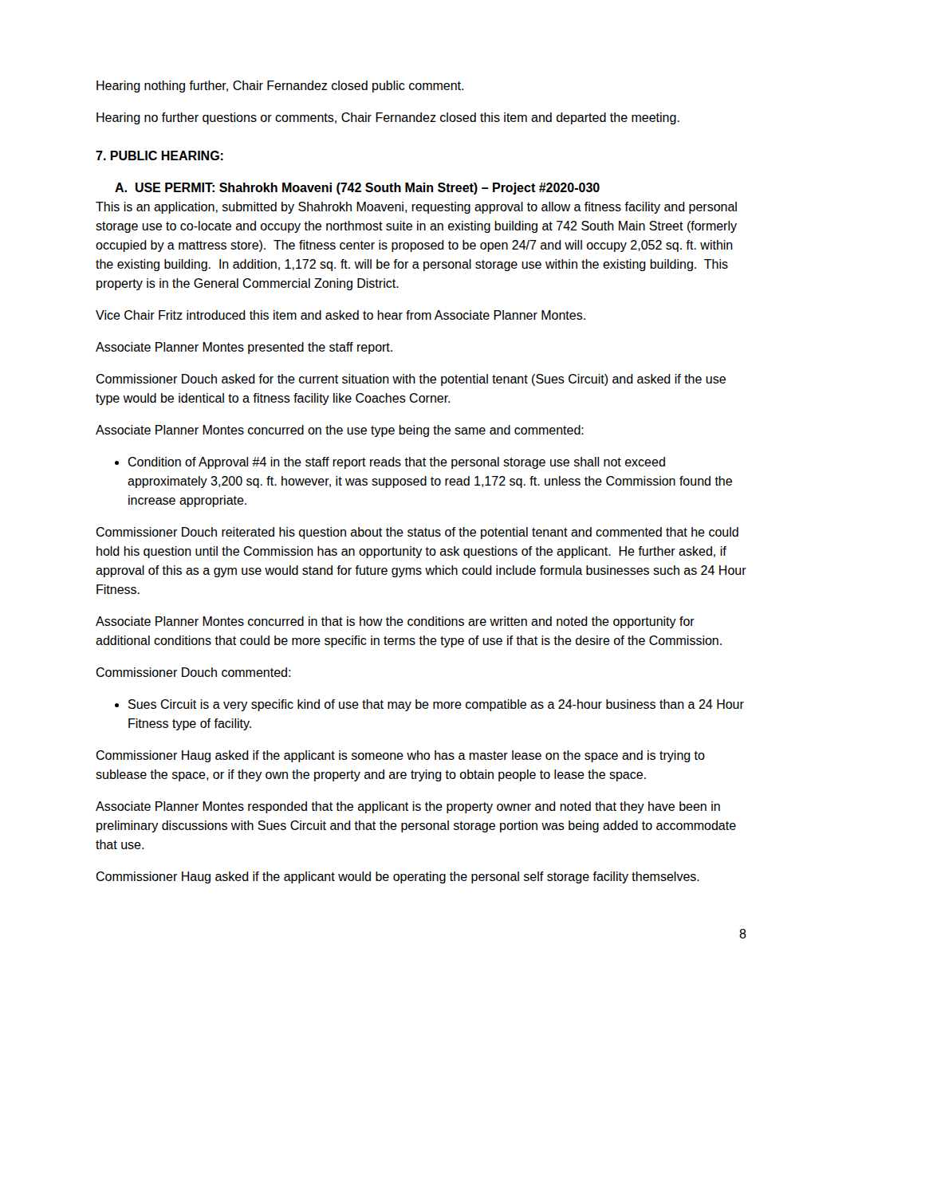Hearing nothing further, Chair Fernandez closed public comment.
Hearing no further questions or comments, Chair Fernandez closed this item and departed the meeting.
7. PUBLIC HEARING:
A. USE PERMIT: Shahrokh Moaveni (742 South Main Street) – Project #2020-030
This is an application, submitted by Shahrokh Moaveni, requesting approval to allow a fitness facility and personal storage use to co-locate and occupy the northmost suite in an existing building at 742 South Main Street (formerly occupied by a mattress store). The fitness center is proposed to be open 24/7 and will occupy 2,052 sq. ft. within the existing building. In addition, 1,172 sq. ft. will be for a personal storage use within the existing building. This property is in the General Commercial Zoning District.
Vice Chair Fritz introduced this item and asked to hear from Associate Planner Montes.
Associate Planner Montes presented the staff report.
Commissioner Douch asked for the current situation with the potential tenant (Sues Circuit) and asked if the use type would be identical to a fitness facility like Coaches Corner.
Associate Planner Montes concurred on the use type being the same and commented:
Condition of Approval #4 in the staff report reads that the personal storage use shall not exceed approximately 3,200 sq. ft. however, it was supposed to read 1,172 sq. ft. unless the Commission found the increase appropriate.
Commissioner Douch reiterated his question about the status of the potential tenant and commented that he could hold his question until the Commission has an opportunity to ask questions of the applicant. He further asked, if approval of this as a gym use would stand for future gyms which could include formula businesses such as 24 Hour Fitness.
Associate Planner Montes concurred in that is how the conditions are written and noted the opportunity for additional conditions that could be more specific in terms the type of use if that is the desire of the Commission.
Commissioner Douch commented:
Sues Circuit is a very specific kind of use that may be more compatible as a 24-hour business than a 24 Hour Fitness type of facility.
Commissioner Haug asked if the applicant is someone who has a master lease on the space and is trying to sublease the space, or if they own the property and are trying to obtain people to lease the space.
Associate Planner Montes responded that the applicant is the property owner and noted that they have been in preliminary discussions with Sues Circuit and that the personal storage portion was being added to accommodate that use.
Commissioner Haug asked if the applicant would be operating the personal self storage facility themselves.
8